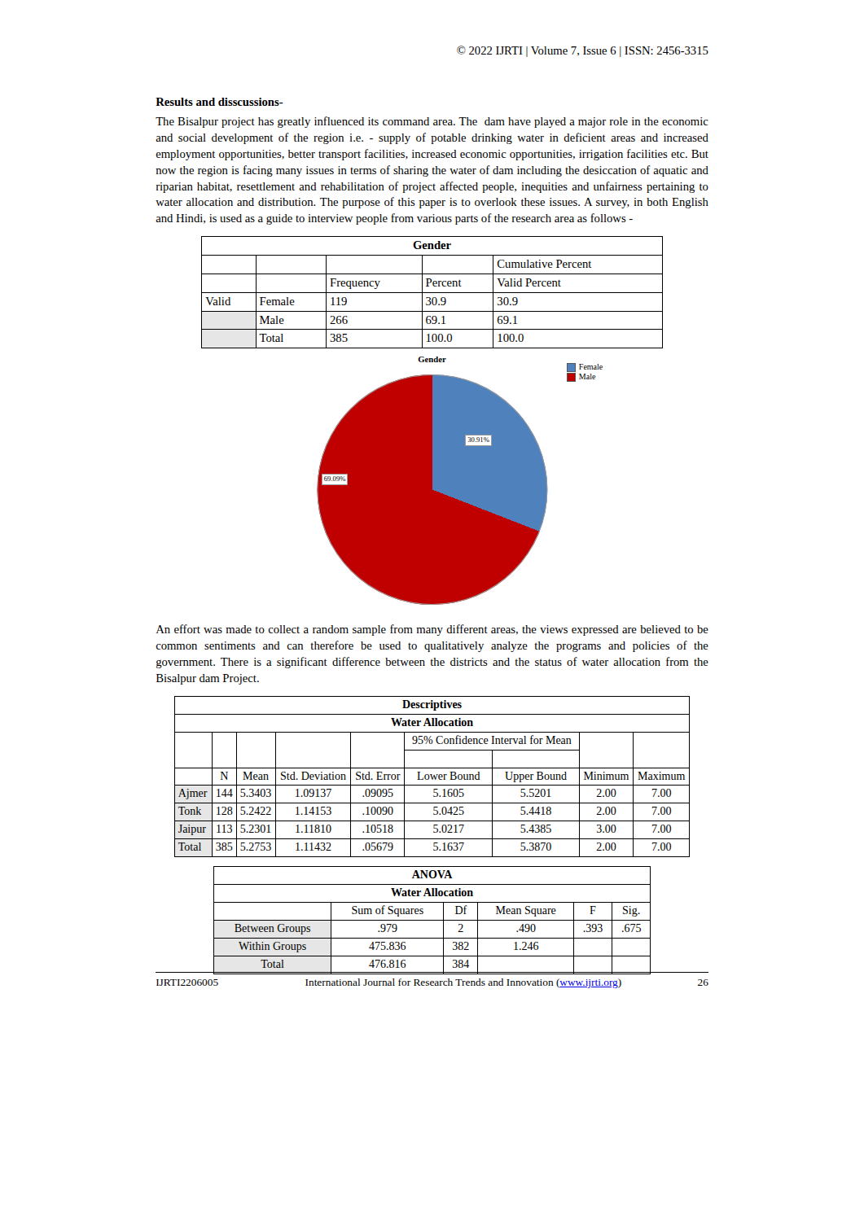© 2022 IJRTI | Volume 7, Issue 6 | ISSN: 2456-3315
Results and disscussions-
The Bisalpur project has greatly influenced its command area. The dam have played a major role in the economic and social development of the region i.e. - supply of potable drinking water in deficient areas and increased employment opportunities, better transport facilities, increased economic opportunities, irrigation facilities etc. But now the region is facing many issues in terms of sharing the water of dam including the desiccation of aquatic and riparian habitat, resettlement and rehabilitation of project affected people, inequities and unfairness pertaining to water allocation and distribution. The purpose of this paper is to overlook these issues. A survey, in both English and Hindi, is used as a guide to interview people from various parts of the research area as follows -
| Gender |
| --- |
| | | | | Cumulative Percent |
| | | Frequency | Percent | Valid Percent |
| Valid | Female | 119 | 30.9 | 30.9 |
| | Male | 266 | 69.1 | 69.1 |
| | Total | 385 | 100.0 | 100.0 |
Gender
Female
Male
30.91%
69.09%
An effort was made to collect a random sample from many different areas, the views expressed are believed to be common sentiments and can therefore be used to qualitatively analyze the programs and policies of the government. There is a significant difference between the districts and the status of water allocation from the Bisalpur dam Project.
| Descriptives |
| --- |
| Water Allocation |
| | | | | | 95% Confidence Interval for Mean | | |
| | N | Mean | Std. Deviation | Std. Error | Lower Bound | Upper Bound | Minimum | Maximum |
| Ajmer | 144 | 5.3403 | 1.09137 | .09095 | 5.1605 | 5.5201 | 2.00 | 7.00 |
| Tonk | 128 | 5.2422 | 1.14153 | .10090 | 5.0425 | 5.4418 | 2.00 | 7.00 |
| Jaipur | 113 | 5.2301 | 1.11810 | .10518 | 5.0217 | 5.4385 | 3.00 | 7.00 |
| Total | 385 | 5.2753 | 1.11432 | .05679 | 5.1637 | 5.3870 | 2.00 | 7.00 |
| ANOVA |
| --- |
| Water Allocation |
| | Sum of Squares | Df | Mean Square | F | Sig. |
| Between Groups | .979 | 2 | .490 | .393 | .675 |
| Within Groups | 475.836 | 382 | 1.246 | | |
| Total | 476.816 | 384 | | | |
IJRTI2206005
International Journal for Research Trends and Innovation (www.ijrti.org)
26